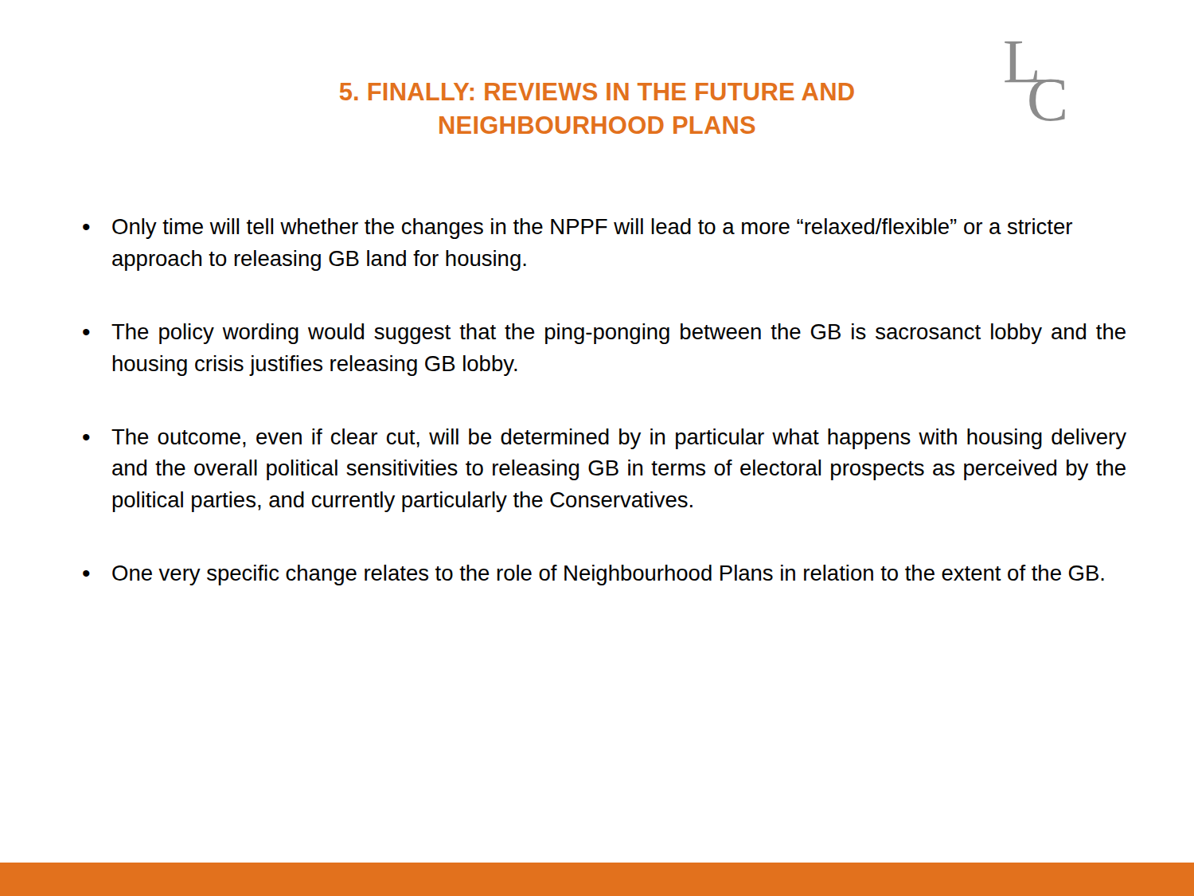L C
5. FINALLY: REVIEWS IN THE FUTURE AND
NEIGHBOURHOOD PLANS
Only time will tell whether the changes in the NPPF will lead to a more “relaxed/flexible” or a stricter approach to releasing GB land for housing.
The policy wording would suggest that the ping-ponging between the GB is sacrosanct lobby and the housing crisis justifies releasing GB lobby.
The outcome, even if clear cut, will be determined by in particular what happens with housing delivery and the overall political sensitivities to releasing GB in terms of electoral prospects as perceived by the political parties, and currently particularly the Conservatives.
One very specific change relates to the role of Neighbourhood Plans in relation to the extent of the GB.